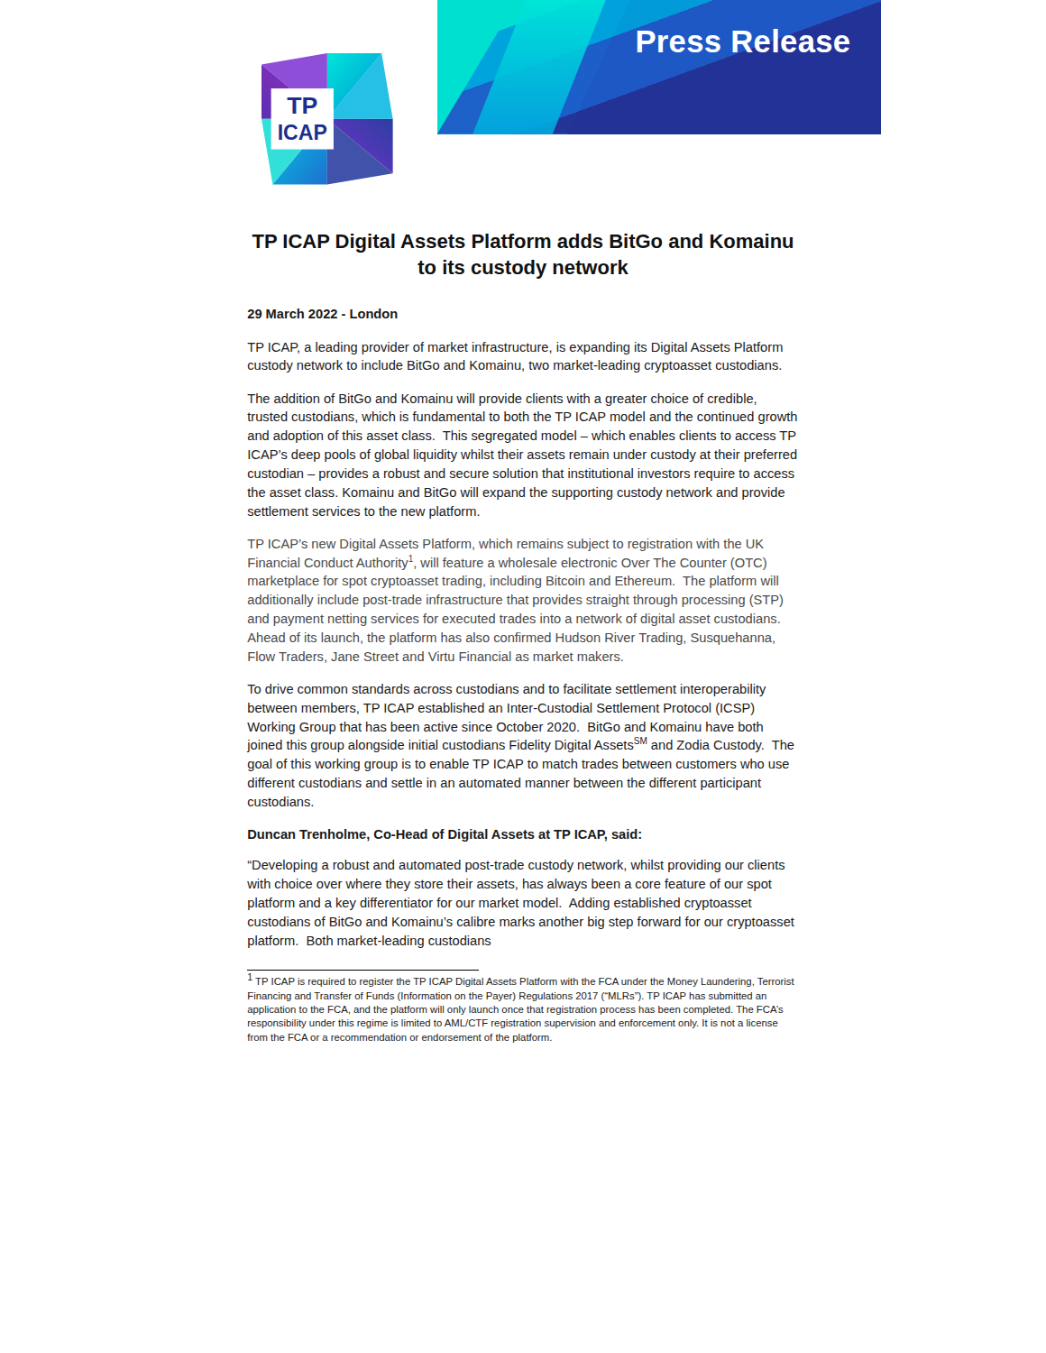Press Release
TP ICAP
TP ICAP Digital Assets Platform adds BitGo and Komainu
to its custody network
29 March 2022 - London
TP ICAP, a leading provider of market infrastructure, is expanding its Digital Assets Platform custody network to include BitGo and Komainu, two market-leading cryptoasset custodians.
The addition of BitGo and Komainu will provide clients with a greater choice of credible, trusted custodians, which is fundamental to both the TP ICAP model and the continued growth and adoption of this asset class. This segregated model – which enables clients to access TP ICAP’s deep pools of global liquidity whilst their assets remain under custody at their preferred custodian – provides a robust and secure solution that institutional investors require to access the asset class. Komainu and BitGo will expand the supporting custody network and provide settlement services to the new platform.
TP ICAP’s new Digital Assets Platform, which remains subject to registration with the UK Financial Conduct Authority1, will feature a wholesale electronic Over The Counter (OTC) marketplace for spot cryptoasset trading, including Bitcoin and Ethereum. The platform will additionally include post-trade infrastructure that provides straight through processing (STP) and payment netting services for executed trades into a network of digital asset custodians. Ahead of its launch, the platform has also confirmed Hudson River Trading, Susquehanna, Flow Traders, Jane Street and Virtu Financial as market makers.
To drive common standards across custodians and to facilitate settlement interoperability between members, TP ICAP established an Inter-Custodial Settlement Protocol (ICSP) Working Group that has been active since October 2020. BitGo and Komainu have both joined this group alongside initial custodians Fidelity Digital AssetsSM and Zodia Custody. The goal of this working group is to enable TP ICAP to match trades between customers who use different custodians and settle in an automated manner between the different participant custodians.
Duncan Trenholme, Co-Head of Digital Assets at TP ICAP, said:
“Developing a robust and automated post-trade custody network, whilst providing our clients with choice over where they store their assets, has always been a core feature of our spot platform and a key differentiator for our market model. Adding established cryptoasset custodians of BitGo and Komainu’s calibre marks another big step forward for our cryptoasset platform. Both market-leading custodians
1 TP ICAP is required to register the TP ICAP Digital Assets Platform with the FCA under the Money Laundering, Terrorist Financing and Transfer of Funds (Information on the Payer) Regulations 2017 (“MLRs”). TP ICAP has submitted an application to the FCA, and the platform will only launch once that registration process has been completed. The FCA’s responsibility under this regime is limited to AML/CTF registration supervision and enforcement only. It is not a license from the FCA or a recommendation or endorsement of the platform.